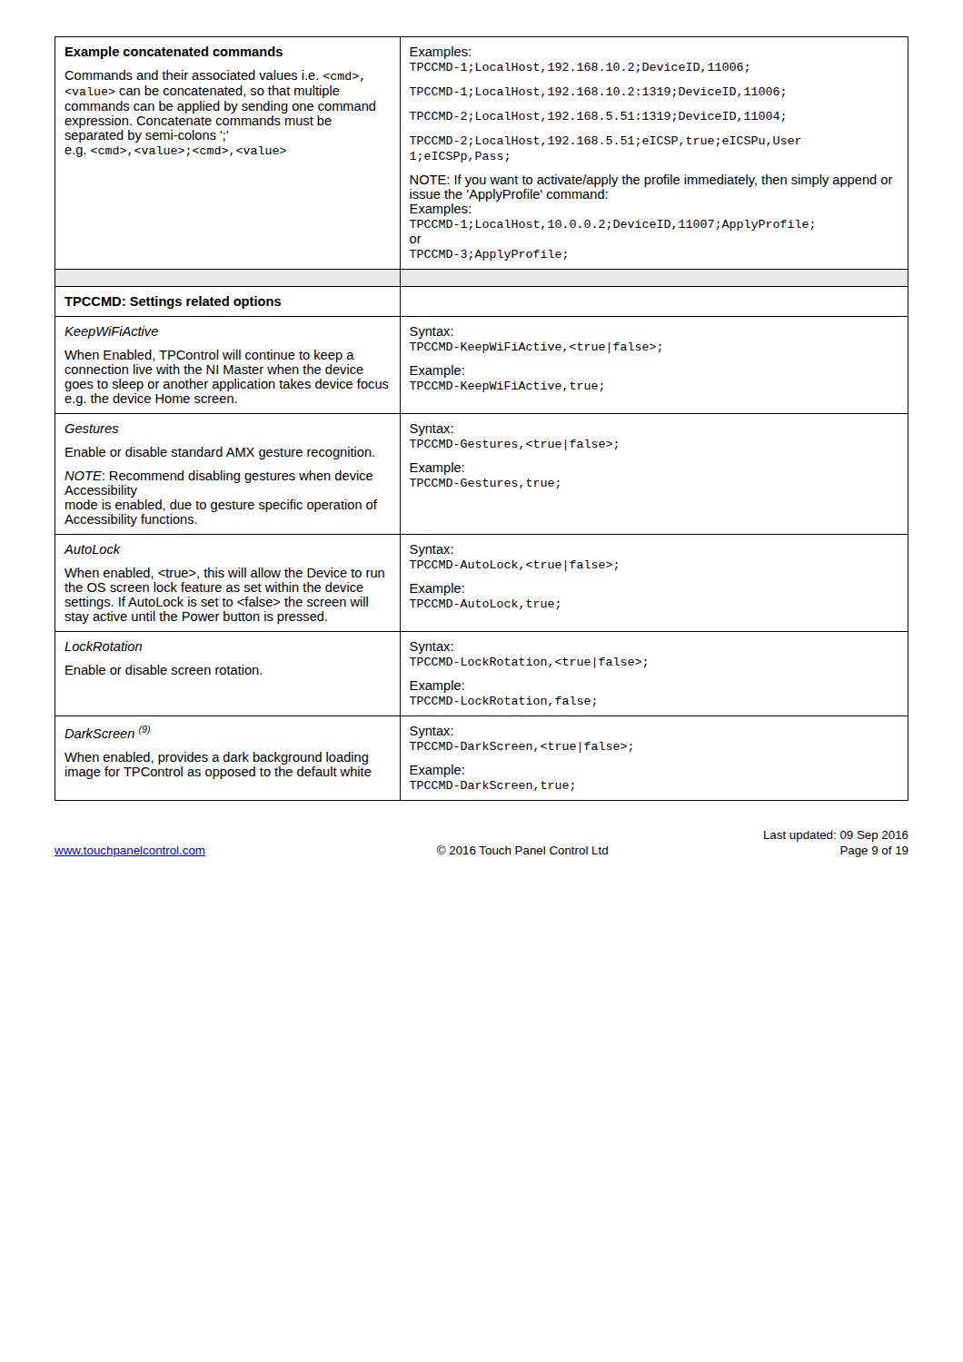| Example concatenated commands Commands and their associated values i.e. <cmd>,<value> can be concatenated, so that multiple commands can be applied by sending one command expression. Concatenate commands must be separated by semi-colons ';' e.g. <cmd>,<value>;<cmd>,<value> | Examples: TPCCMD-1;LocalHost,192.168.10.2;DeviceID,11006; TPCCMD-1;LocalHost,192.168.10.2:1319;DeviceID,11006; TPCCMD-2;LocalHost,192.168.5.51:1319;DeviceID,11004; TPCCMD-2;LocalHost,192.168.5.51;eICSP,true;eICSPu,User 1;eICSPp,Pass; NOTE: If you want to activate/apply the profile immediately, then simply append or issue the 'ApplyProfile' command: Examples: TPCCMD-1;LocalHost,10.0.0.2;DeviceID,11007;ApplyProfile; or TPCCMD-3;ApplyProfile; |
| TPCCMD: Settings related options | |
| KeepWiFiActive When Enabled, TPControl will continue to keep a connection live with the NI Master when the device goes to sleep or another application takes device focus e.g. the device Home screen. | Syntax: TPCCMD-KeepWiFiActive,<true/false>; Example: TPCCMD-KeepWiFiActive,true; |
| Gestures Enable or disable standard AMX gesture recognition. NOTE : Recommend disabling gestures when device Accessibility mode is enabled, due to gesture specific operation of Accessibility functions. | Syntax: TPCCMD-Gestures,<true/false>; Example: TPCCMD-Gestures,true; |
| AutoLock When enabled, <true>, this will allow the Device to run the OS screen lock feature as set within the device settings. If AutoLock is set to <false> the screen will stay active until the Power button is pressed. | Syntax: TPCCMD-AutoLock,<true/false>; Example: TPCCMD-AutoLock,true; |
| LockRotation Enable or disable screen rotation. | Syntax: TPCCMD-LockRotation,<true/false>; Example: TPCCMD-LockRotation,false; |
| DarkScreen (9) When enabled, provides a dark background loading image for TPControl as opposed to the default white | Syntax: TPCCMD-DarkScreen,<true/false>; Example: TPCCMD-DarkScreen,true; |
Last updated: 09 Sep 2016
www.touchpanelcontrol.com © 2016 Touch Panel Control Ltd Page 9 of 19